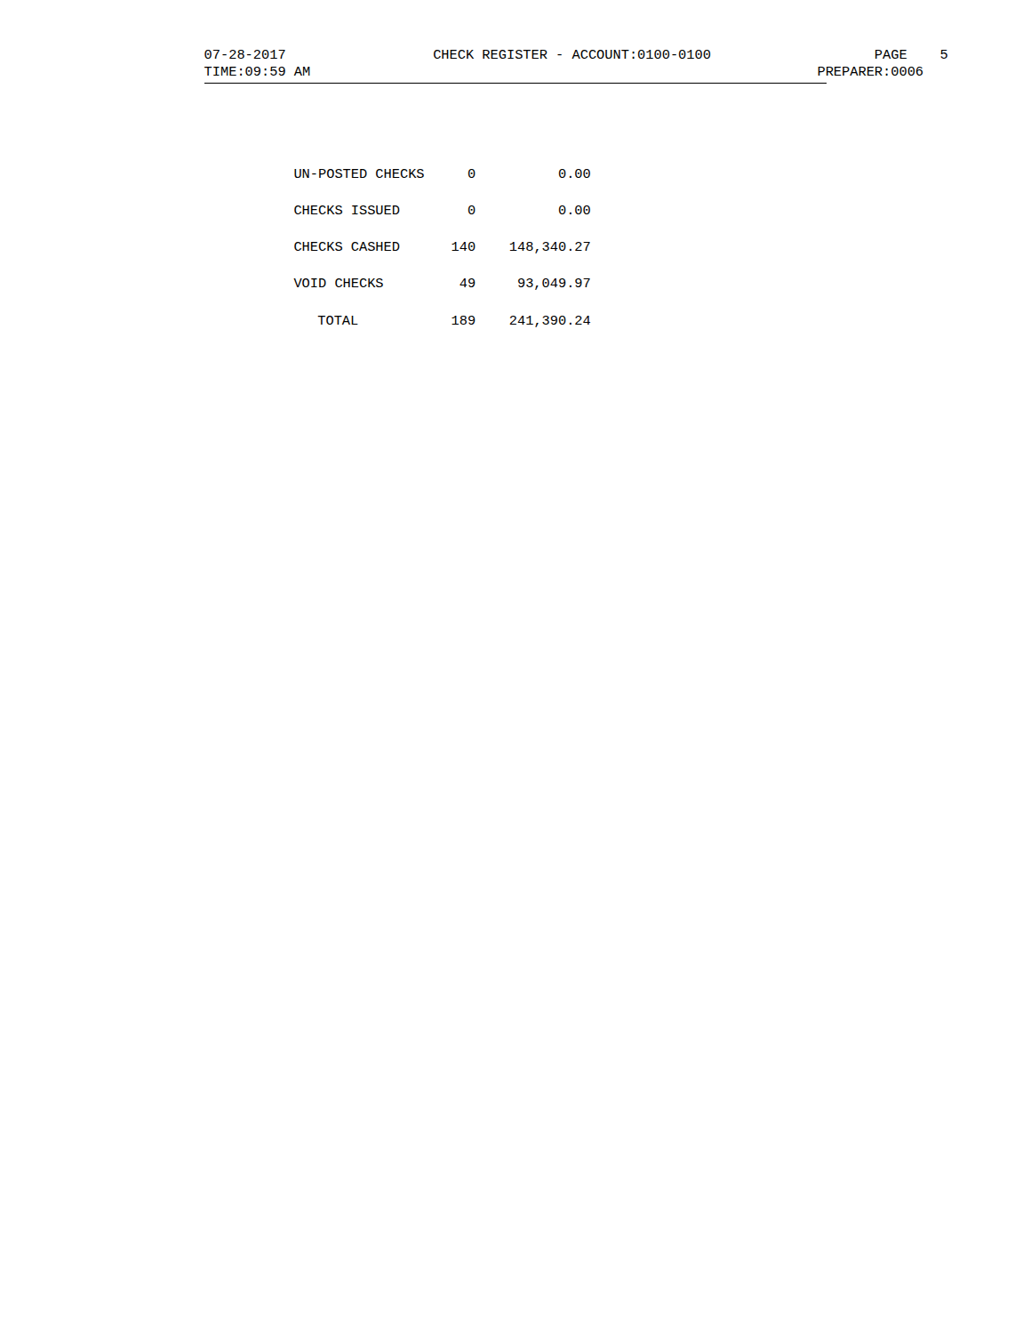07-28-2017                  CHECK REGISTER - ACCOUNT:0100-0100                    PAGE    5
TIME:09:59 AM                                                              PREPARER:0006
| UN-POSTED CHECKS | 0 | 0.00 |
| CHECKS ISSUED | 0 | 0.00 |
| CHECKS CASHED | 140 | 148,340.27 |
| VOID CHECKS | 49 | 93,049.97 |
| TOTAL | 189 | 241,390.24 |